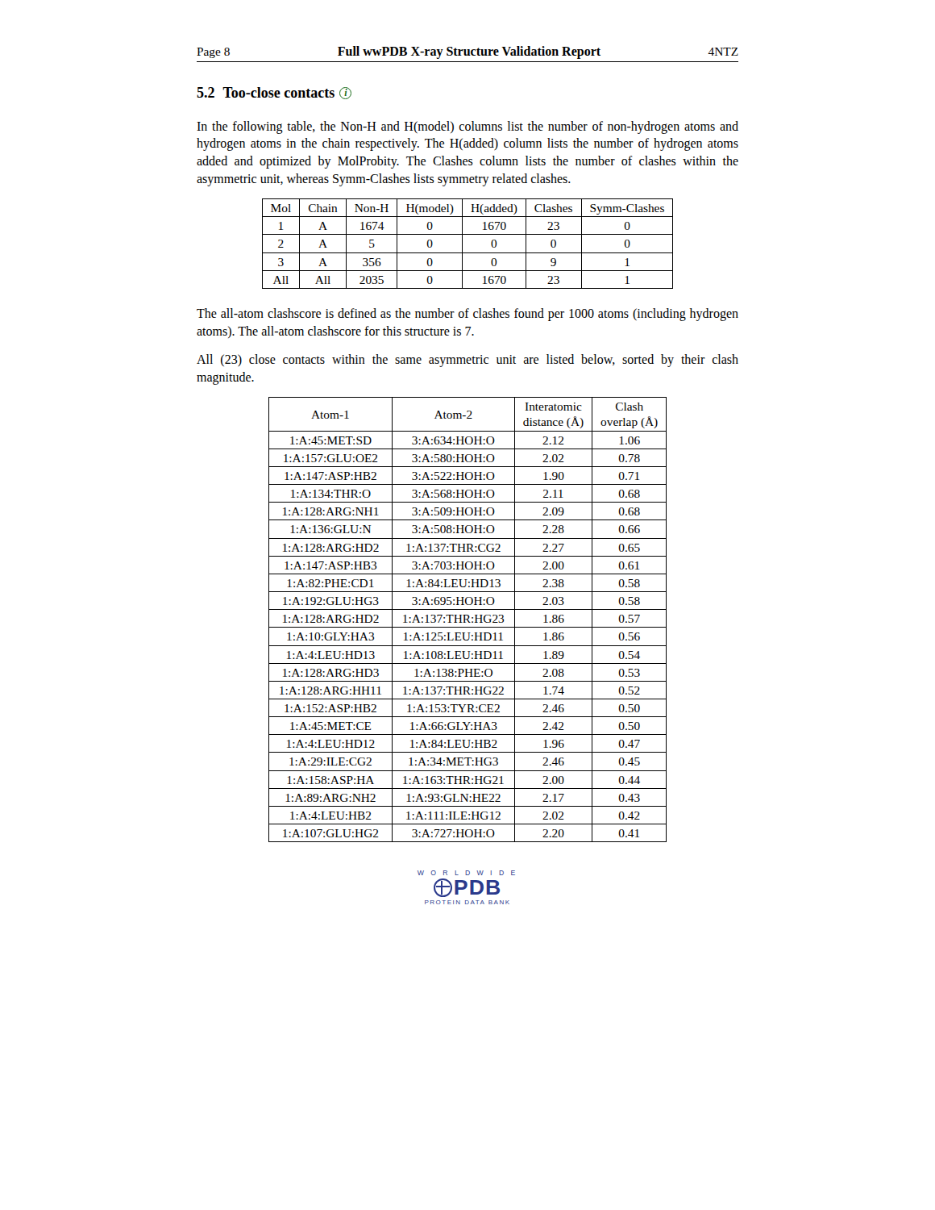Page 8
Full wwPDB X-ray Structure Validation Report
4NTZ
5.2 Too-close contactsi
In the following table, the Non-H and H(model) columns list the number of non-hydrogen atoms and hydrogen atoms in the chain respectively. The H(added) column lists the number of hydrogen atoms added and optimized by MolProbity. The Clashes column lists the number of clashes within the asymmetric unit, whereas Symm-Clashes lists symmetry related clashes.
| Mol | Chain | Non-H | H(model) | H(added) | Clashes | Symm-Clashes |
| --- | --- | --- | --- | --- | --- | --- |
| 1 | A | 1674 | 0 | 1670 | 23 | 0 |
| 2 | A | 5 | 0 | 0 | 0 | 0 |
| 3 | A | 356 | 0 | 0 | 9 | 1 |
| All | All | 2035 | 0 | 1670 | 23 | 1 |
The all-atom clashscore is defined as the number of clashes found per 1000 atoms (including hydrogen atoms). The all-atom clashscore for this structure is 7.
All (23) close contacts within the same asymmetric unit are listed below, sorted by their clash magnitude.
| Atom-1 | Atom-2 | Interatomic distance (Å) | Clash overlap (Å) |
| --- | --- | --- | --- |
| 1:A:45:MET:SD | 3:A:634:HOH:O | 2.12 | 1.06 |
| 1:A:157:GLU:OE2 | 3:A:580:HOH:O | 2.02 | 0.78 |
| 1:A:147:ASP:HB2 | 3:A:522:HOH:O | 1.90 | 0.71 |
| 1:A:134:THR:O | 3:A:568:HOH:O | 2.11 | 0.68 |
| 1:A:128:ARG:NH1 | 3:A:509:HOH:O | 2.09 | 0.68 |
| 1:A:136:GLU:N | 3:A:508:HOH:O | 2.28 | 0.66 |
| 1:A:128:ARG:HD2 | 1:A:137:THR:CG2 | 2.27 | 0.65 |
| 1:A:147:ASP:HB3 | 3:A:703:HOH:O | 2.00 | 0.61 |
| 1:A:82:PHE:CD1 | 1:A:84:LEU:HD13 | 2.38 | 0.58 |
| 1:A:192:GLU:HG3 | 3:A:695:HOH:O | 2.03 | 0.58 |
| 1:A:128:ARG:HD2 | 1:A:137:THR:HG23 | 1.86 | 0.57 |
| 1:A:10:GLY:HA3 | 1:A:125:LEU:HD11 | 1.86 | 0.56 |
| 1:A:4:LEU:HD13 | 1:A:108:LEU:HD11 | 1.89 | 0.54 |
| 1:A:128:ARG:HD3 | 1:A:138:PHE:O | 2.08 | 0.53 |
| 1:A:128:ARG:HH11 | 1:A:137:THR:HG22 | 1.74 | 0.52 |
| 1:A:152:ASP:HB2 | 1:A:153:TYR:CE2 | 2.46 | 0.50 |
| 1:A:45:MET:CE | 1:A:66:GLY:HA3 | 2.42 | 0.50 |
| 1:A:4:LEU:HD12 | 1:A:84:LEU:HB2 | 1.96 | 0.47 |
| 1:A:29:ILE:CG2 | 1:A:34:MET:HG3 | 2.46 | 0.45 |
| 1:A:158:ASP:HA | 1:A:163:THR:HG21 | 2.00 | 0.44 |
| 1:A:89:ARG:NH2 | 1:A:93:GLN:HE22 | 2.17 | 0.43 |
| 1:A:4:LEU:HB2 | 1:A:111:ILE:HG12 | 2.02 | 0.42 |
| 1:A:107:GLU:HG2 | 3:A:727:HOH:O | 2.20 | 0.41 |
W O R L D W I D E
PDB
PROTEIN DATA BANK